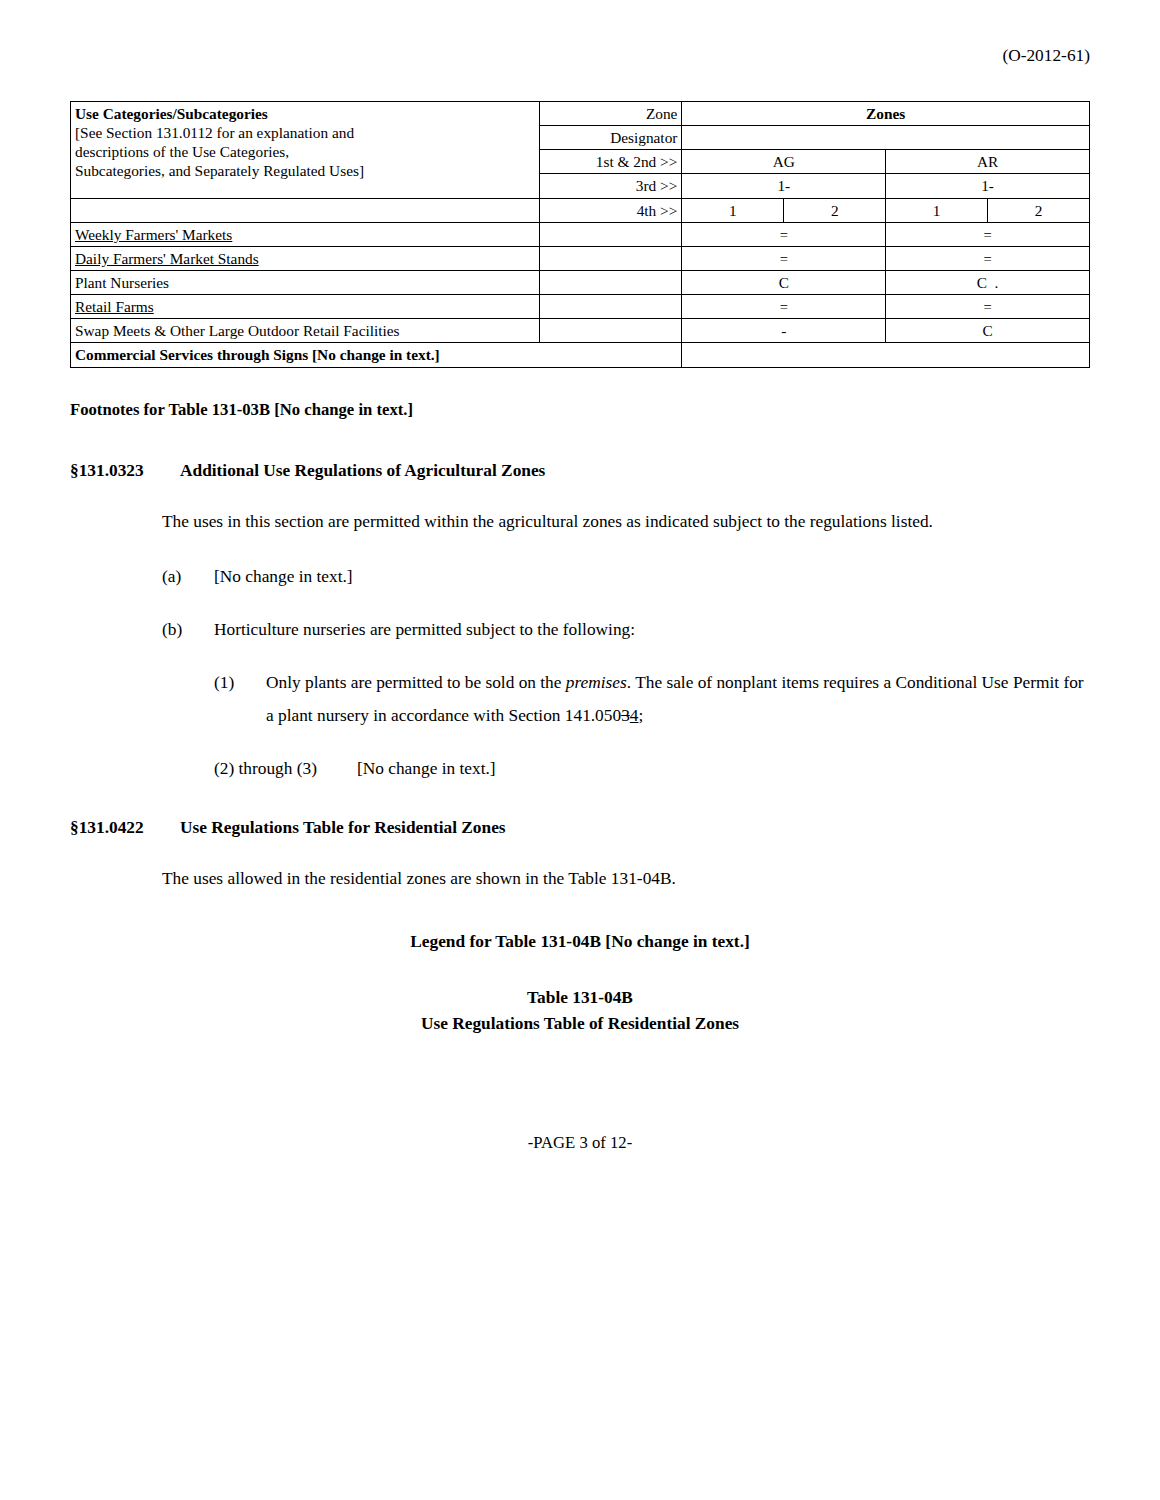(O-2012-61)
| Use Categories/Subcategories [See Section 131.0112 for an explanation and descriptions of the Use Categories, Subcategories, and Separately Regulated Uses] | Zone | Zones |
| Designator | |
| 1st & 2nd >> | AG | AR |
| 3rd >> | 1- | 1- |
| | 4th >> | 1 | 2 | 1 | 2 |
| Weekly Farmers' Markets | | = | = |
| Daily Farmers' Market Stands | | = | = |
| Plant Nurseries | | C | C . |
| Retail Farms | | = | = |
| Swap Meets & Other Large Outdoor Retail Facilities | | - | C |
| Commercial Services through Signs [No change in text.] | |
Footnotes for Table 131-03B [No change in text.]
§131.0323 Additional Use Regulations of Agricultural Zones
The uses in this section are permitted within the agricultural zones as indicated subject to the regulations listed.
(a) [No change in text.]
(b) Horticulture nurseries are permitted subject to the following:
(1) Only plants are permitted to be sold on the premises. The sale of nonplant items requires a Conditional Use Permit for a plant nursery in accordance with Section 141.05034;
(2) through (3) [No change in text.]
§131.0422 Use Regulations Table for Residential Zones
The uses allowed in the residential zones are shown in the Table 131-04B.
Legend for Table 131-04B [No change in text.]
Table 131-04B
Use Regulations Table of Residential Zones
-PAGE 3 of 12-